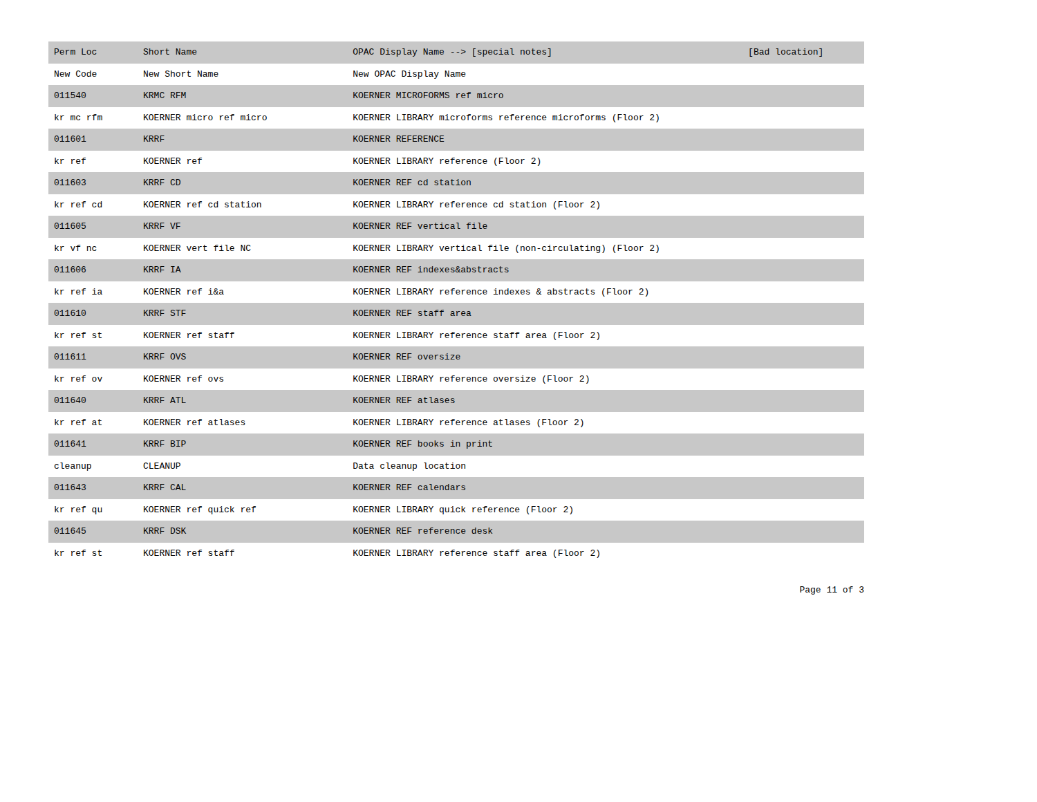| Perm Loc | Short Name | OPAC Display Name --> [special notes] | [Bad location] |
| New Code | New Short Name | New OPAC Display Name | |
| 011540 | KRMC RFM | KOERNER MICROFORMS ref micro | |
| kr mc rfm | KOERNER micro ref micro | KOERNER LIBRARY microforms reference microforms (Floor 2) | |
| 011601 | KRRF | KOERNER REFERENCE | |
| kr ref | KOERNER ref | KOERNER LIBRARY reference (Floor 2) | |
| 011603 | KRRF CD | KOERNER REF cd station | |
| kr ref cd | KOERNER ref cd station | KOERNER LIBRARY reference cd station (Floor 2) | |
| 011605 | KRRF VF | KOERNER REF vertical file | |
| kr vf nc | KOERNER vert file NC | KOERNER LIBRARY vertical file (non-circulating) (Floor 2) | |
| 011606 | KRRF IA | KOERNER REF indexes&abstracts | |
| kr ref ia | KOERNER ref i&a | KOERNER LIBRARY reference indexes & abstracts (Floor 2) | |
| 011610 | KRRF STF | KOERNER REF staff area | |
| kr ref st | KOERNER ref staff | KOERNER LIBRARY reference staff area (Floor 2) | |
| 011611 | KRRF OVS | KOERNER REF oversize | |
| kr ref ov | KOERNER ref ovs | KOERNER LIBRARY reference oversize (Floor 2) | |
| 011640 | KRRF ATL | KOERNER REF atlases | |
| kr ref at | KOERNER ref atlases | KOERNER LIBRARY reference atlases (Floor 2) | |
| 011641 | KRRF BIP | KOERNER REF books in print | |
| cleanup | CLEANUP | Data cleanup location | |
| 011643 | KRRF CAL | KOERNER REF calendars | |
| kr ref qu | KOERNER ref quick ref | KOERNER LIBRARY quick reference (Floor 2) | |
| 011645 | KRRF DSK | KOERNER REF reference desk | |
| kr ref st | KOERNER ref staff | KOERNER LIBRARY reference staff area (Floor 2) | |
Page 11 of 3